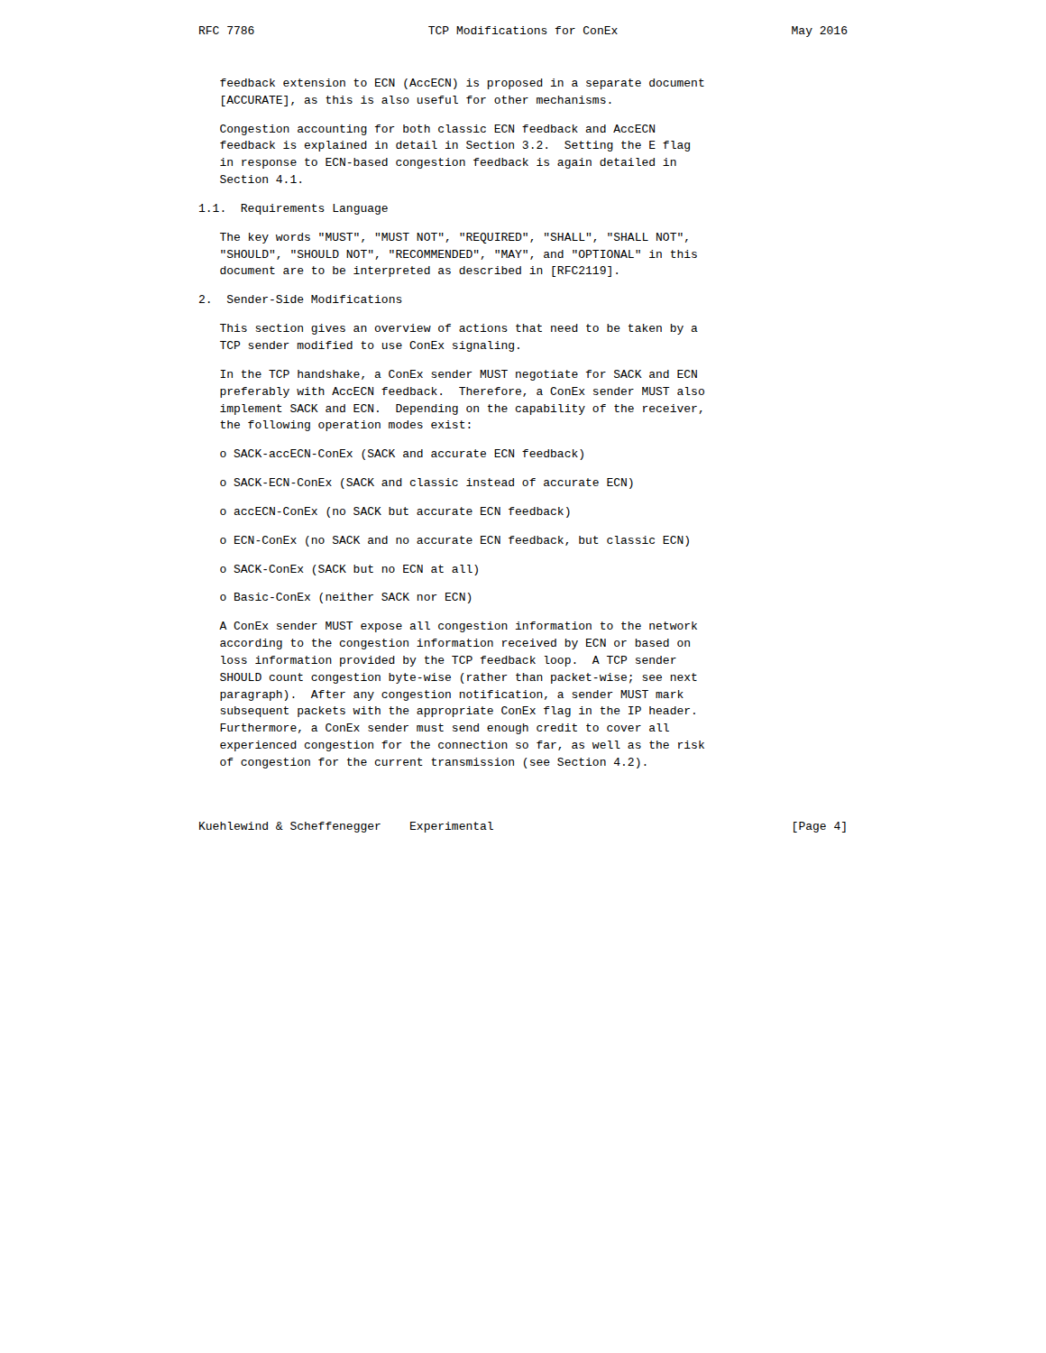RFC 7786 TCP Modifications for ConEx May 2016
feedback extension to ECN (AccECN) is proposed in a separate document [ACCURATE], as this is also useful for other mechanisms.
Congestion accounting for both classic ECN feedback and AccECN feedback is explained in detail in Section 3.2. Setting the E flag in response to ECN-based congestion feedback is again detailed in Section 4.1.
1.1. Requirements Language
The key words "MUST", "MUST NOT", "REQUIRED", "SHALL", "SHALL NOT", "SHOULD", "SHOULD NOT", "RECOMMENDED", "MAY", and "OPTIONAL" in this document are to be interpreted as described in [RFC2119].
2. Sender-Side Modifications
This section gives an overview of actions that need to be taken by a TCP sender modified to use ConEx signaling.
In the TCP handshake, a ConEx sender MUST negotiate for SACK and ECN preferably with AccECN feedback. Therefore, a ConEx sender MUST also implement SACK and ECN. Depending on the capability of the receiver, the following operation modes exist:
o SACK-accECN-ConEx (SACK and accurate ECN feedback)
o SACK-ECN-ConEx (SACK and classic instead of accurate ECN)
o accECN-ConEx (no SACK but accurate ECN feedback)
o ECN-ConEx (no SACK and no accurate ECN feedback, but classic ECN)
o SACK-ConEx (SACK but no ECN at all)
o Basic-ConEx (neither SACK nor ECN)
A ConEx sender MUST expose all congestion information to the network according to the congestion information received by ECN or based on loss information provided by the TCP feedback loop. A TCP sender SHOULD count congestion byte-wise (rather than packet-wise; see next paragraph). After any congestion notification, a sender MUST mark subsequent packets with the appropriate ConEx flag in the IP header. Furthermore, a ConEx sender must send enough credit to cover all experienced congestion for the connection so far, as well as the risk of congestion for the current transmission (see Section 4.2).
Kuehlewind & Scheffenegger Experimental [Page 4]